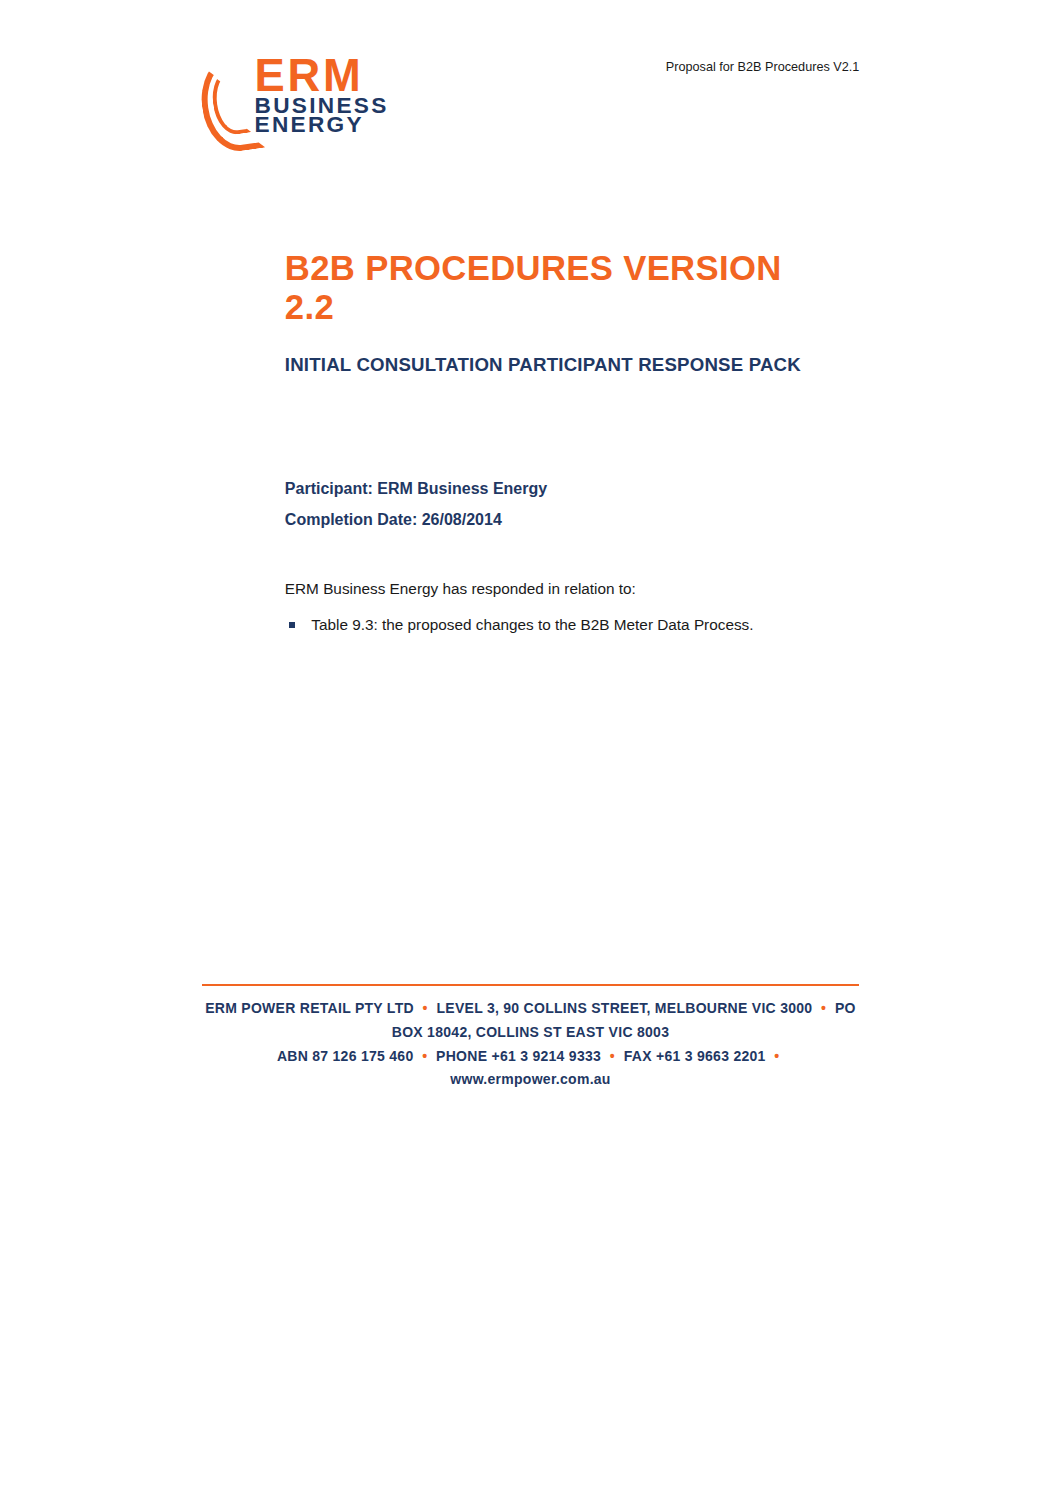ERM BUSINESS ENERGY
Proposal for B2B Procedures V2.1
B2B Procedures Version 2.2
Initial Consultation Participant Response Pack
Participant: ERM Business Energy
Completion Date: 26/08/2014
ERM Business Energy has responded in relation to:
Table 9.3: the proposed changes to the B2B Meter Data Process.
ERM POWER RETAIL PTY LTD • LEVEL 3, 90 COLLINS STREET, MELBOURNE VIC 3000 • PO BOX 18042, COLLINS ST EAST VIC 8003
ABN 87 126 175 460 • PHONE +61 3 9214 9333 • FAX +61 3 9663 2201 • www.ermpower.com.au